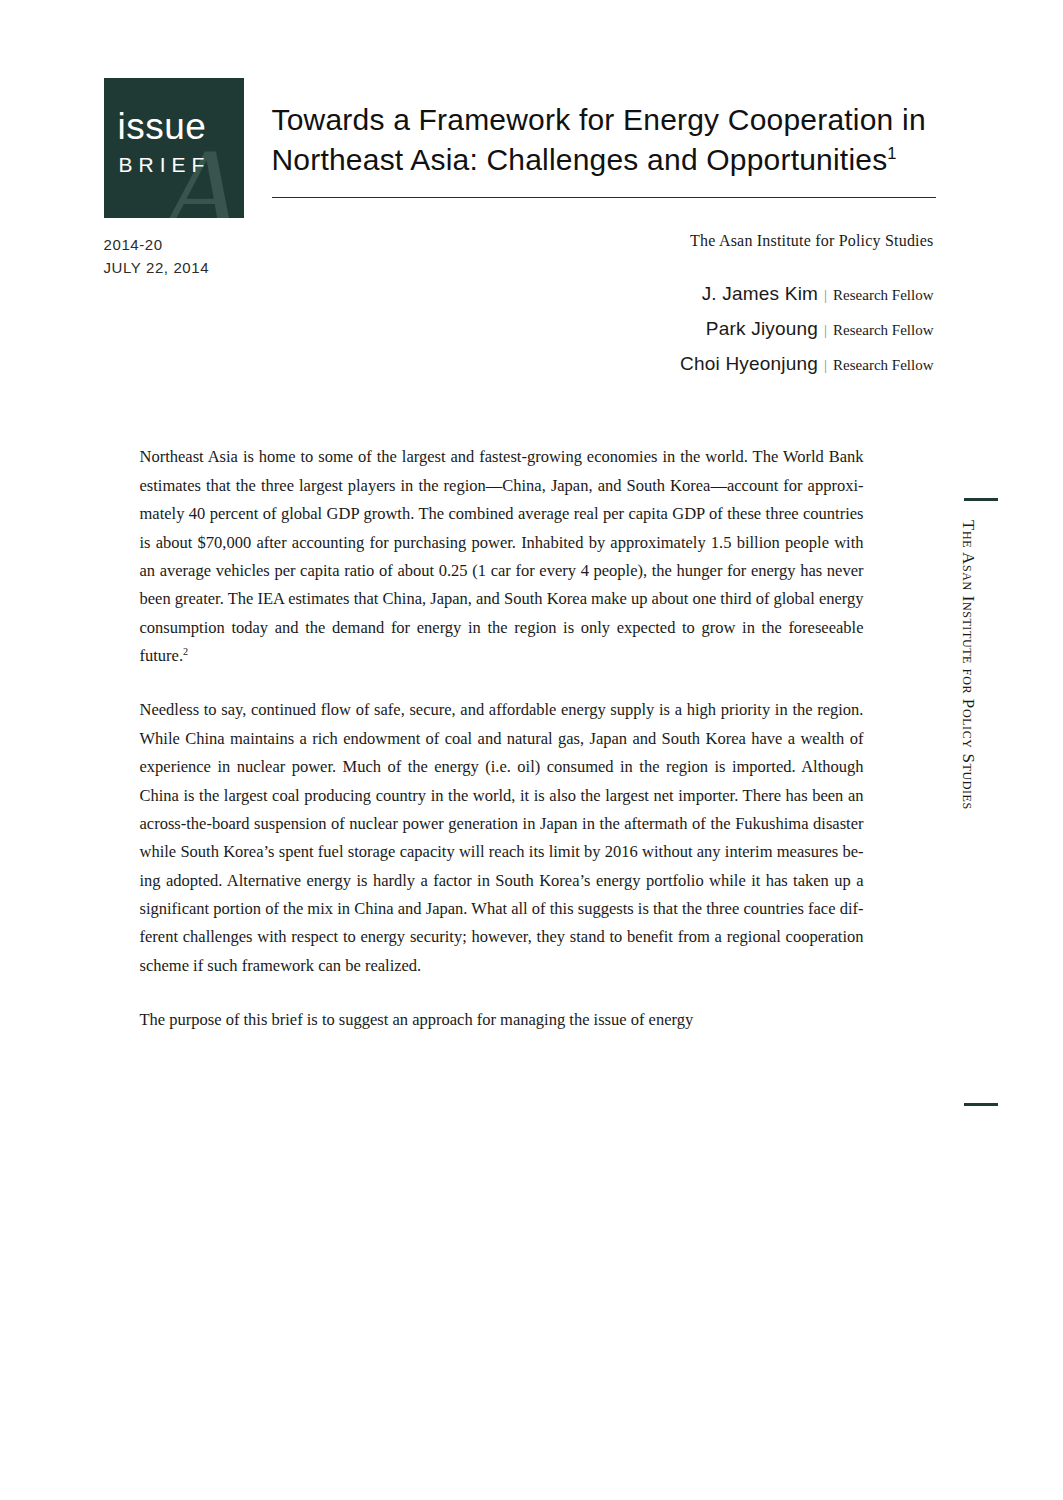issue BRIEF A
Towards a Framework for Energy Cooperation in Northeast Asia: Challenges and Opportunities1
2014-20
JULY 22, 2014
The Asan Institute for Policy Studies
J. James Kim|Research Fellow
Park Jiyoung|Research Fellow
Choi Hyeonjung|Research Fellow
Northeast Asia is home to some of the largest and fastest-growing economies in the world. The World Bank estimates that the three largest players in the region—China, Japan, and South Korea—account for approximately 40 percent of global GDP growth. The combined average real per capita GDP of these three countries is about $70,000 after accounting for purchasing power. Inhabited by approximately 1.5 billion people with an average vehicles per capita ratio of about 0.25 (1 car for every 4 people), the hunger for energy has never been greater. The IEA estimates that China, Japan, and South Korea make up about one third of global energy consumption today and the demand for energy in the region is only expected to grow in the foreseeable future.2
Needless to say, continued flow of safe, secure, and affordable energy supply is a high priority in the region. While China maintains a rich endowment of coal and natural gas, Japan and South Korea have a wealth of experience in nuclear power. Much of the energy (i.e. oil) consumed in the region is imported. Although China is the largest coal producing country in the world, it is also the largest net importer. There has been an across-the-board suspension of nuclear power generation in Japan in the aftermath of the Fukushima disaster while South Korea’s spent fuel storage capacity will reach its limit by 2016 without any interim measures being adopted. Alternative energy is hardly a factor in South Korea’s energy portfolio while it has taken up a significant portion of the mix in China and Japan. What all of this suggests is that the three countries face different challenges with respect to energy security; however, they stand to benefit from a regional cooperation scheme if such framework can be realized.
The purpose of this brief is to suggest an approach for managing the issue of energy
The Asan Institute for Policy Studies